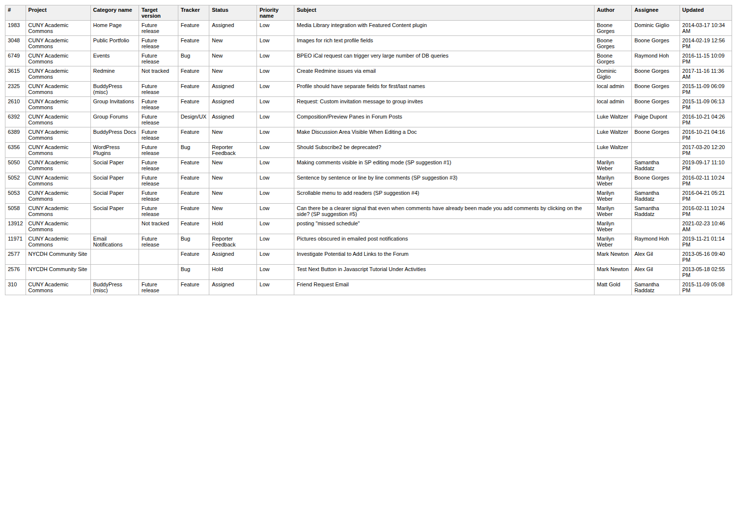| # | Project | Category name | Target version | Tracker | Status | Priority name | Subject | Author | Assignee | Updated |
| --- | --- | --- | --- | --- | --- | --- | --- | --- | --- | --- |
| 1983 | CUNY Academic Commons | Home Page | Future release | Feature | Assigned | Low | Media Library integration with Featured Content plugin | Boone Gorges | Dominic Giglio | 2014-03-17 10:34 AM |
| 3048 | CUNY Academic Commons | Public Portfolio | Future release | Feature | New | Low | Images for rich text profile fields | Boone Gorges | Boone Gorges | 2014-02-19 12:56 PM |
| 6749 | CUNY Academic Commons | Events | Future release | Bug | New | Low | BPEO iCal request can trigger very large number of DB queries | Boone Gorges | Raymond Hoh | 2016-11-15 10:09 PM |
| 3615 | CUNY Academic Commons | Redmine | Not tracked | Feature | New | Low | Create Redmine issues via email | Dominic Giglio | Boone Gorges | 2017-11-16 11:36 AM |
| 2325 | CUNY Academic Commons | BuddyPress (misc) | Future release | Feature | Assigned | Low | Profile should have separate fields for first/last names | local admin | Boone Gorges | 2015-11-09 06:09 PM |
| 2610 | CUNY Academic Commons | Group Invitations | Future release | Feature | Assigned | Low | Request: Custom invitation message to group invites | local admin | Boone Gorges | 2015-11-09 06:13 PM |
| 6392 | CUNY Academic Commons | Group Forums | Future release | Design/UX | Assigned | Low | Composition/Preview Panes in Forum Posts | Luke Waltzer | Paige Dupont | 2016-10-21 04:26 PM |
| 6389 | CUNY Academic Commons | BuddyPress Docs | Future release | Feature | New | Low | Make Discussion Area Visible When Editing a Doc | Luke Waltzer | Boone Gorges | 2016-10-21 04:16 PM |
| 6356 | CUNY Academic Commons | WordPress Plugins | Future release | Bug | Reporter Feedback | Low | Should Subscribe2 be deprecated? | Luke Waltzer | | 2017-03-20 12:20 PM |
| 5050 | CUNY Academic Commons | Social Paper | Future release | Feature | New | Low | Making comments visible in SP editing mode (SP suggestion #1) | Marilyn Weber | Samantha Raddatz | 2019-09-17 11:10 PM |
| 5052 | CUNY Academic Commons | Social Paper | Future release | Feature | New | Low | Sentence by sentence or line by line comments (SP suggestion #3) | Marilyn Weber | Boone Gorges | 2016-02-11 10:24 PM |
| 5053 | CUNY Academic Commons | Social Paper | Future release | Feature | New | Low | Scrollable menu to add readers (SP suggestion #4) | Marilyn Weber | Samantha Raddatz | 2016-04-21 05:21 PM |
| 5058 | CUNY Academic Commons | Social Paper | Future release | Feature | New | Low | Can there be a clearer signal that even when comments have already been made you add comments by clicking on the side? (SP suggestion #5) | Marilyn Weber | Samantha Raddatz | 2016-02-11 10:24 PM |
| 13912 | CUNY Academic Commons | | Not tracked | Feature | Hold | Low | posting "missed schedule" | Marilyn Weber | | 2021-02-23 10:46 AM |
| 11971 | CUNY Academic Commons | Email Notifications | Future release | Bug | Reporter Feedback | Low | Pictures obscured in emailed post notifications | Marilyn Weber | Raymond Hoh | 2019-11-21 01:14 PM |
| 2577 | NYCDH Community Site | | | Feature | Assigned | Low | Investigate Potential to Add Links to the Forum | Mark Newton | Alex Gil | 2013-05-16 09:40 PM |
| 2576 | NYCDH Community Site | | | Bug | Hold | Low | Test Next Button in Javascript Tutorial Under Activities | Mark Newton | Alex Gil | 2013-05-18 02:55 PM |
| 310 | CUNY Academic Commons | BuddyPress (misc) | Future release | Feature | Assigned | Low | Friend Request Email | Matt Gold | Samantha Raddatz | 2015-11-09 05:08 PM |